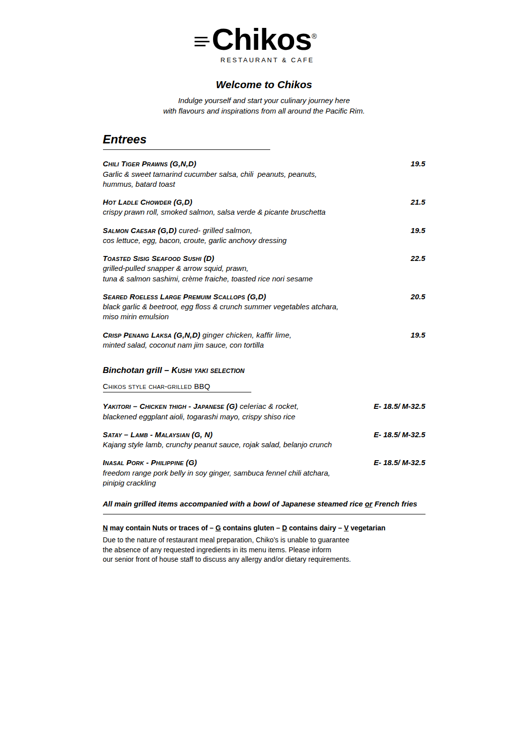Chikos®
RESTAURANT & CAFE
Welcome to Chikos
Indulge yourself and start your culinary journey here
with flavours and inspirations from all around the Pacific Rim.
Entrees
19.5
Chili Tiger Prawns (G,N,D)
Garlic & sweet tamarind cucumber salsa, chili peanuts, peanuts,
hummus, batard toast
21.5
Hot Ladle Chowder (G,D)
crispy prawn roll, smoked salmon, salsa verde & picante bruschetta
19.5
Salmon Caesar (G,D) cured- grilled salmon,
cos lettuce, egg, bacon, croute, garlic anchovy dressing
22.5
Toasted Sisig Seafood Sushi (D)
grilled-pulled snapper & arrow squid, prawn,
tuna & salmon sashimi, crème fraiche, toasted rice nori sesame
20.5
Seared Roeless Large Premuim Scallops (G,D)
black garlic & beetroot, egg floss & crunch summer vegetables atchara,
miso mirin emulsion
19.5
Crisp Penang Laksa (G,N,D) ginger chicken, kaffir lime,
minted salad, coconut nam jim sauce, con tortilla
Binchotan grill – Kushi yaki selection
Chikos style char-grilled BBQ
E- 18.5/ M-32.5
Yakitori – Chicken thigh - Japanese (G) celeriac & rocket,
blackened eggplant aioli, togarashi mayo, crispy shiso rice
E- 18.5/ M-32.5
Satay – Lamb - Malaysian (G, N)
Kajang style lamb, crunchy peanut sauce, rojak salad, belanjo crunch
E- 18.5/ M-32.5
Inasal Pork - Philippine (G)
freedom range pork belly in soy ginger, sambuca fennel chili atchara,
pinipig crackling
All main grilled items accompanied with a bowl of Japanese steamed rice or French fries
N may contain Nuts or traces of – G contains gluten – D contains dairy – V vegetarian
Due to the nature of restaurant meal preparation, Chiko’s is unable to guarantee
the absence of any requested ingredients in its menu items. Please inform
our senior front of house staff to discuss any allergy and/or dietary requirements.